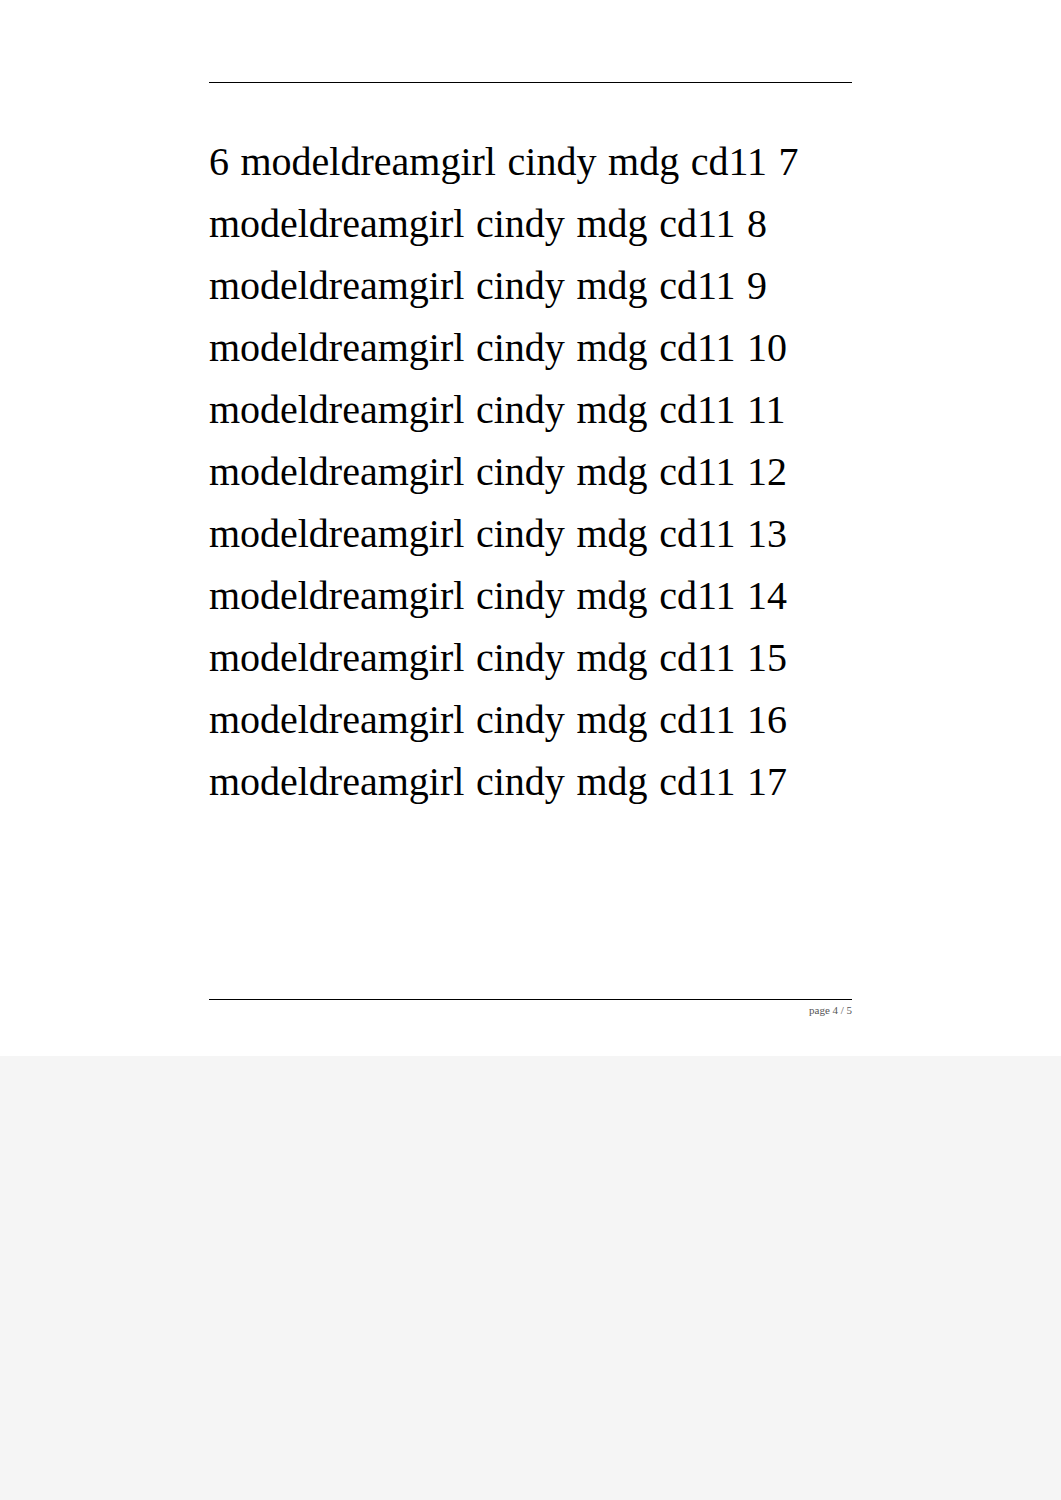6 modeldreamgirl cindy mdg cd11 7 modeldreamgirl cindy mdg cd11 8 modeldreamgirl cindy mdg cd11 9 modeldreamgirl cindy mdg cd11 10 modeldreamgirl cindy mdg cd11 11 modeldreamgirl cindy mdg cd11 12 modeldreamgirl cindy mdg cd11 13 modeldreamgirl cindy mdg cd11 14 modeldreamgirl cindy mdg cd11 15 modeldreamgirl cindy mdg cd11 16 modeldreamgirl cindy mdg cd11 17
page 4 / 5